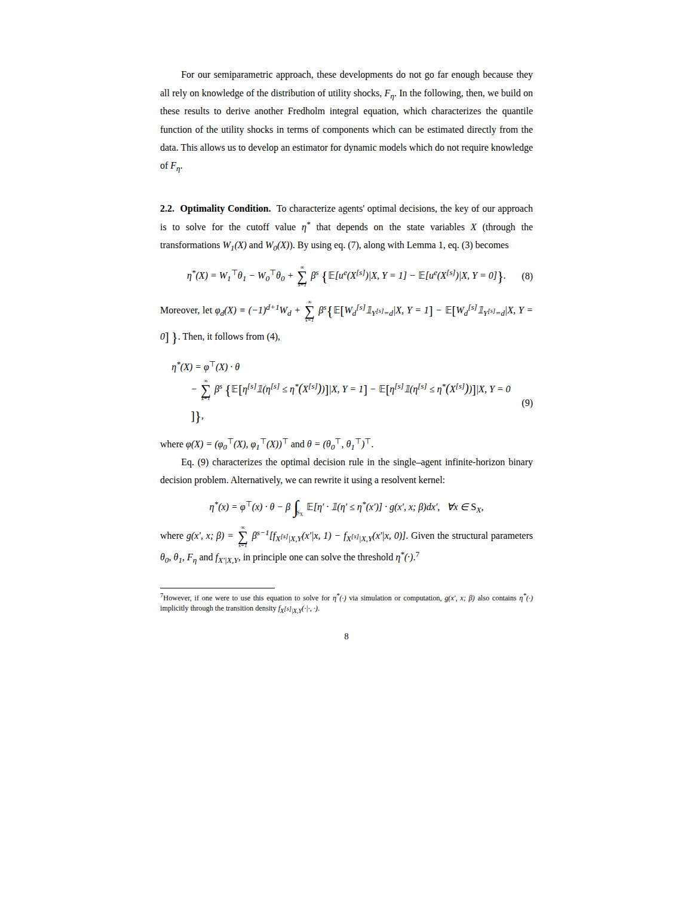For our semiparametric approach, these developments do not go far enough because they all rely on knowledge of the distribution of utility shocks, Fη. In the following, then, we build on these results to derive another Fredholm integral equation, which characterizes the quantile function of the utility shocks in terms of components which can be estimated directly from the data. This allows us to develop an estimator for dynamic models which do not require knowledge of Fη.
2.2. Optimality Condition. To characterize agents' optimal decisions, the key of our approach is to solve for the cutoff value η* that depends on the state variables X (through the transformations W1(X) and W0(X)). By using eq. (7), along with Lemma 1, eq. (3) becomes
η*(X) = W1⊤θ1 − W0⊤θ0 + ∞∑s=1 βs {𝔼[ue(X[s])|X, Y = 1] − 𝔼[ue(X[s])|X, Y = 0]}. (8)
Moreover, let φd(X) ≡ (−1)d+1Wd + ∞∑s=1 βs{𝔼[Wd[s]𝟙Y[s]=d|X, Y = 1] − 𝔼[Wd[s]𝟙Y[s]=d|X, Y = 0] }. Then, it follows from (4),
η*(X) = φ⊤(X) · θ − ∞∑s=1 βs {𝔼[η[s]𝟙(η[s] ≤ η*(X[s]))]|X, Y = 1] − 𝔼[η[s]𝟙(η[s] ≤ η*(X[s]))]|X, Y = 0]},(9)
where φ(X) = (φ0⊤(X), φ1⊤(X))⊤ and θ = (θ0⊤, θ1⊤)⊤.
Eq. (9) characterizes the optimal decision rule in the single–agent infinite-horizon binary decision problem. Alternatively, we can rewrite it using a resolvent kernel:
η*(x) = φ⊤(x) · θ − β ∫SX 𝔼[η′ · 𝟙(η′ ≤ η*(x′)] · g(x′, x; β)dx′, ∀x ∈ SX,
where g(x′, x; β) = ∞∑s=1 βs−1[fX[s]|X,Y(x′|x, 1) − fX[s]|X,Y(x′|x, 0)]. Given the structural parameters θ0, θ1, Fη and fX′|X,Y, in principle one can solve the threshold η*(·).7
7However, if one were to use this equation to solve for η*(·) via simulation or computation, g(x′, x; β) also contains η*(·) implicitly through the transition density fX[s]|X,Y(·|·, ·).
8